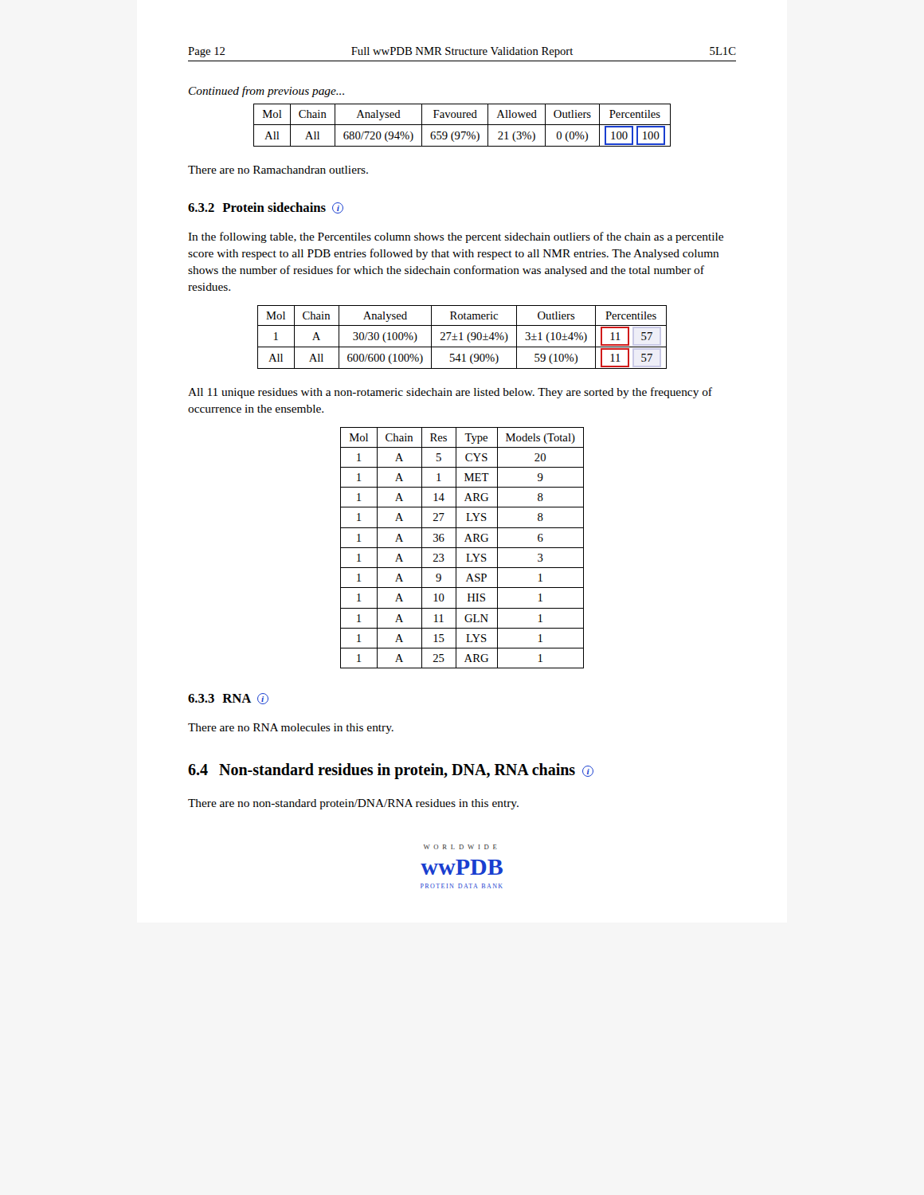Page 12
Full wwPDB NMR Structure Validation Report
5L1C
Continued from previous page...
| Mol | Chain | Analysed | Favoured | Allowed | Outliers | Percentiles |
| --- | --- | --- | --- | --- | --- | --- |
| All | All | 680/720 (94%) | 659 (97%) | 21 (3%) | 0 (0%) | 100 100 |
There are no Ramachandran outliers.
6.3.2 Protein sidechains i
In the following table, the Percentiles column shows the percent sidechain outliers of the chain as a percentile score with respect to all PDB entries followed by that with respect to all NMR entries. The Analysed column shows the number of residues for which the sidechain conformation was analysed and the total number of residues.
| Mol | Chain | Analysed | Rotameric | Outliers | Percentiles |
| --- | --- | --- | --- | --- | --- |
| 1 | A | 30/30 (100%) | 27±1 (90±4%) | 3±1 (10±4%) | 11 57 |
| All | All | 600/600 (100%) | 541 (90%) | 59 (10%) | 11 57 |
All 11 unique residues with a non-rotameric sidechain are listed below. They are sorted by the frequency of occurrence in the ensemble.
| Mol | Chain | Res | Type | Models (Total) |
| --- | --- | --- | --- | --- |
| 1 | A | 5 | CYS | 20 |
| 1 | A | 1 | MET | 9 |
| 1 | A | 14 | ARG | 8 |
| 1 | A | 27 | LYS | 8 |
| 1 | A | 36 | ARG | 6 |
| 1 | A | 23 | LYS | 3 |
| 1 | A | 9 | ASP | 1 |
| 1 | A | 10 | HIS | 1 |
| 1 | A | 11 | GLN | 1 |
| 1 | A | 15 | LYS | 1 |
| 1 | A | 25 | ARG | 1 |
6.3.3 RNA i
There are no RNA molecules in this entry.
6.4 Non-standard residues in protein, DNA, RNA chains i
There are no non-standard protein/DNA/RNA residues in this entry.
WORLDWIDE
wwPDB
PROTEIN DATA BANK